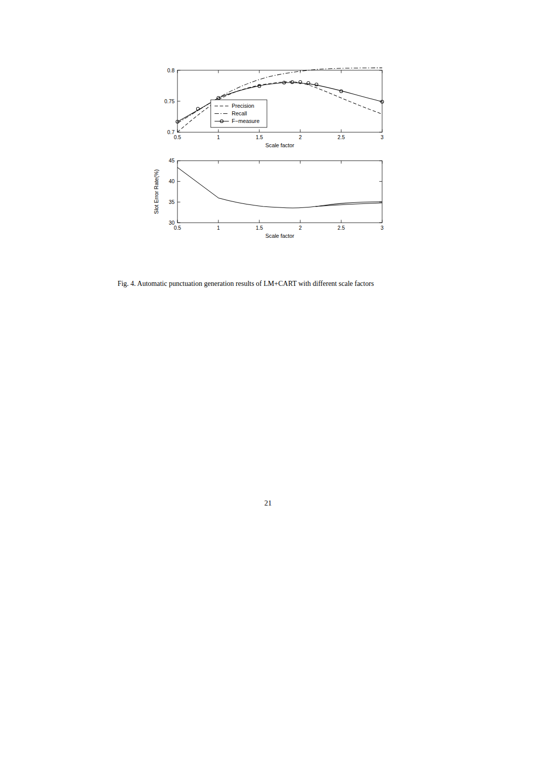0.7 0.75 0.8 0.5 1 1.5 2 2.5 3 Scale factor Precision Recall F−measure 30 35 40 45 0.5 1 1.5 2 2.5 3 Scale factor Slot Error Rate(%)
Fig. 4. Automatic punctuation generation results of LM+CART with different scale factors
21